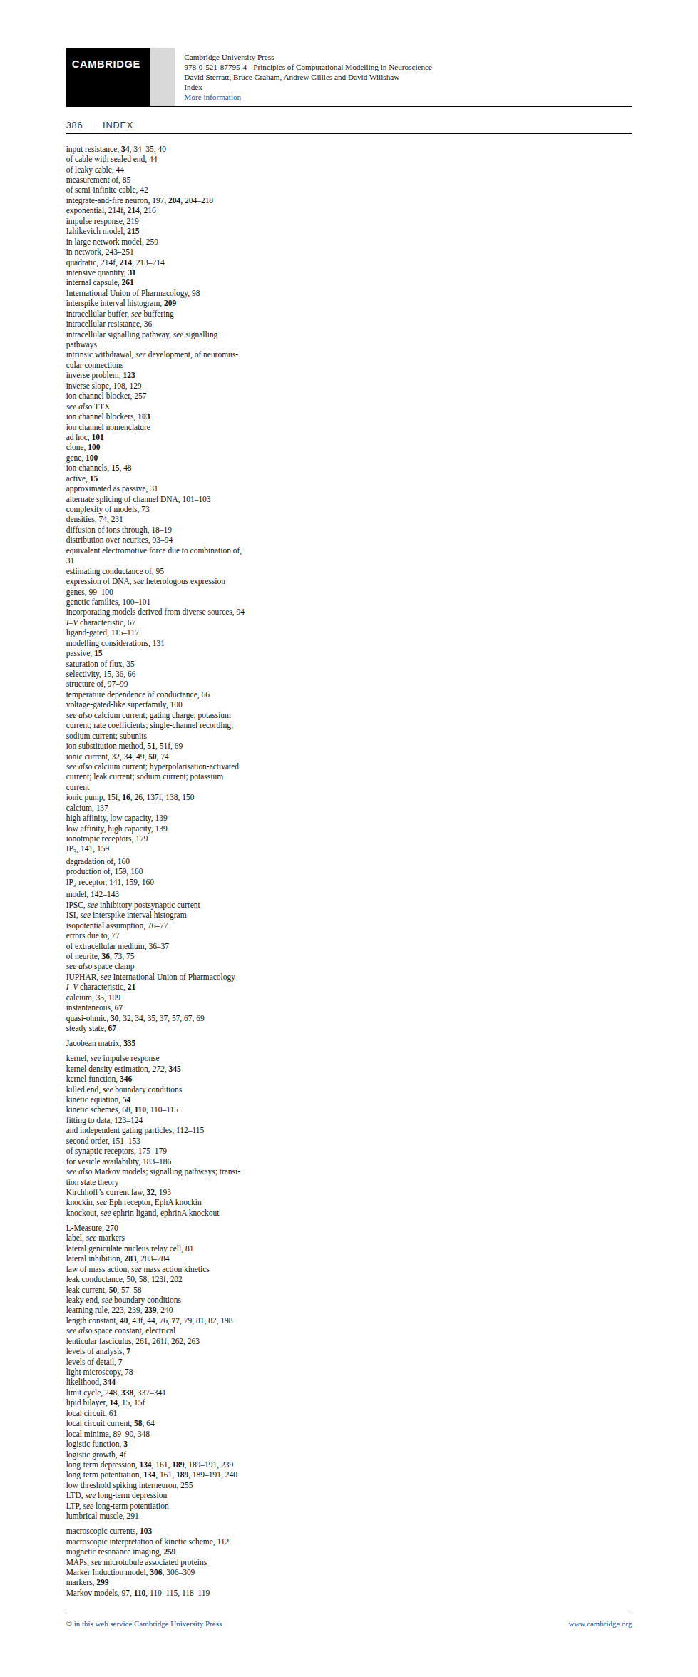CAMBRIDGE
Cambridge University Press 978-0-521-87795-4 - Principles of Computational Modelling in Neuroscience David Sterratt, Bruce Graham, Andrew Gillies and David Willshaw Index More information
386 INDEX
input resistance, 34, 34–35, 40
of cable with sealed end, 44
of leaky cable, 44
measurement of, 85
of semi-infinite cable, 42
integrate-and-fire neuron, 197, 204, 204–218
exponential, 214f, 214, 216
impulse response, 219
Izhikevich model, 215
in large network model, 259
in network, 243–251
quadratic, 214f, 214, 213–214
intensive quantity, 31
internal capsule, 261
International Union of Pharmacology, 98
interspike interval histogram, 209
intracellular buffer, see buffering
intracellular resistance, 36
intracellular signalling pathway, see signalling pathways
intrinsic withdrawal, see development, of neuromuscular connections
inverse problem, 123
inverse slope, 108, 129
ion channel blocker, 257
see also TTX
ion channel blockers, 103
ion channel nomenclature
ad hoc, 101
clone, 100
gene, 100
ion channels, 15, 48
active, 15
approximated as passive, 31
alternate splicing of channel DNA, 101–103
complexity of models, 73
densities, 74, 231
diffusion of ions through, 18–19
distribution over neurites, 93–94
equivalent electromotive force due to combination of, 31
estimating conductance of, 95
expression of DNA, see heterologous expression
genes, 99–100
genetic families, 100–101
incorporating models derived from diverse sources, 94
I–V characteristic, 67
ligand-gated, 115–117
modelling considerations, 131
passive, 15
saturation of flux, 35
selectivity, 15, 36, 66
structure of, 97–99
temperature dependence of conductance, 66
voltage-gated-like superfamily, 100
see also calcium current; gating charge; potassium current; rate coefficients; single-channel recording; sodium current; subunits
ion substitution method, 51, 51f, 69
ionic current, 32, 34, 49, 50, 74
see also calcium current; hyperpolarisation-activated current; leak current; sodium current; potassium current
ionic pump, 15f, 16, 26, 137f, 138, 150
calcium, 137
high affinity, low capacity, 139
low affinity, high capacity, 139
ionotropic receptors, 179
IP3, 141, 159
degradation of, 160
production of, 159, 160
IP3 receptor, 141, 159, 160
model, 142–143
IPSC, see inhibitory postsynaptic current
ISI, see interspike interval histogram
isopotential assumption, 76–77
errors due to, 77
of extracellular medium, 36–37
of neurite, 36, 73, 75
see also space clamp
IUPHAR, see International Union of Pharmacology
I–V characteristic, 21
calcium, 35, 109
instantaneous, 67
quasi-ohmic, 30, 32, 34, 35, 37, 57, 67, 69
steady state, 67
Jacobean matrix, 335
kernel, see impulse response
kernel density estimation, 272, 345
kernel function, 346
killed end, see boundary conditions
kinetic equation, 54
kinetic schemes, 68, 110, 110–115
fitting to data, 123–124
and independent gating particles, 112–115
second order, 151–153
of synaptic receptors, 175–179
for vesicle availability, 183–186
see also Markov models; signalling pathways; transition state theory
Kirchhoff’s current law, 32, 193
knockin, see Eph receptor, EphA knockin
knockout, see ephrin ligand, ephrinA knockout
L-Measure, 270
label, see markers
lateral geniculate nucleus relay cell, 81
lateral inhibition, 283, 283–284
law of mass action, see mass action kinetics
leak conductance, 50, 58, 123f, 202
leak current, 50, 57–58
leaky end, see boundary conditions
learning rule, 223, 239, 239, 240
length constant, 40, 43f, 44, 76, 77, 79, 81, 82, 198
see also space constant, electrical
lenticular fasciculus, 261, 261f, 262, 263
levels of analysis, 7
levels of detail, 7
light microscopy, 78
likelihood, 344
limit cycle, 248, 338, 337–341
lipid bilayer, 14, 15, 15f
local circuit, 61
local circuit current, 58, 64
local minima, 89–90, 348
logistic function, 3
logistic growth, 4f
long-term depression, 134, 161, 189, 189–191, 239
long-term potentiation, 134, 161, 189, 189–191, 240
low threshold spiking interneuron, 255
LTD, see long-term depression
LTP, see long-term potentiation
lumbrical muscle, 291
macroscopic currents, 103
macroscopic interpretation of kinetic scheme, 112
magnetic resonance imaging, 259
MAPs, see microtubule associated proteins
Marker Induction model, 306, 306–309
markers, 299
Markov models, 97, 110, 110–115, 118–119
© in this web service Cambridge University Press
www.cambridge.org